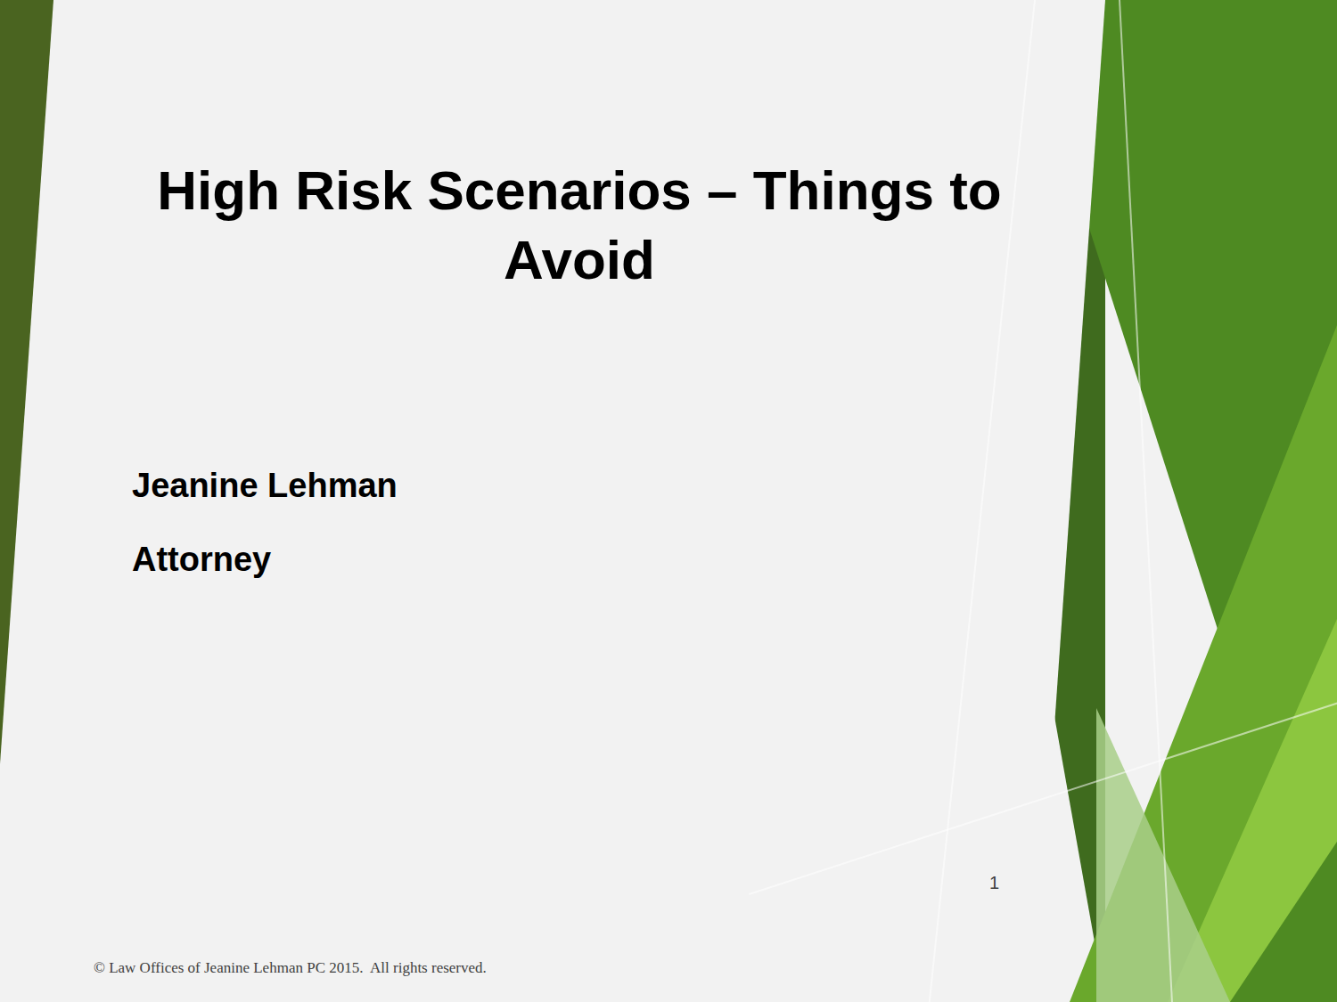High Risk Scenarios – Things to Avoid
Jeanine Lehman
Attorney
1
© Law Offices of Jeanine Lehman PC 2015. All rights reserved.